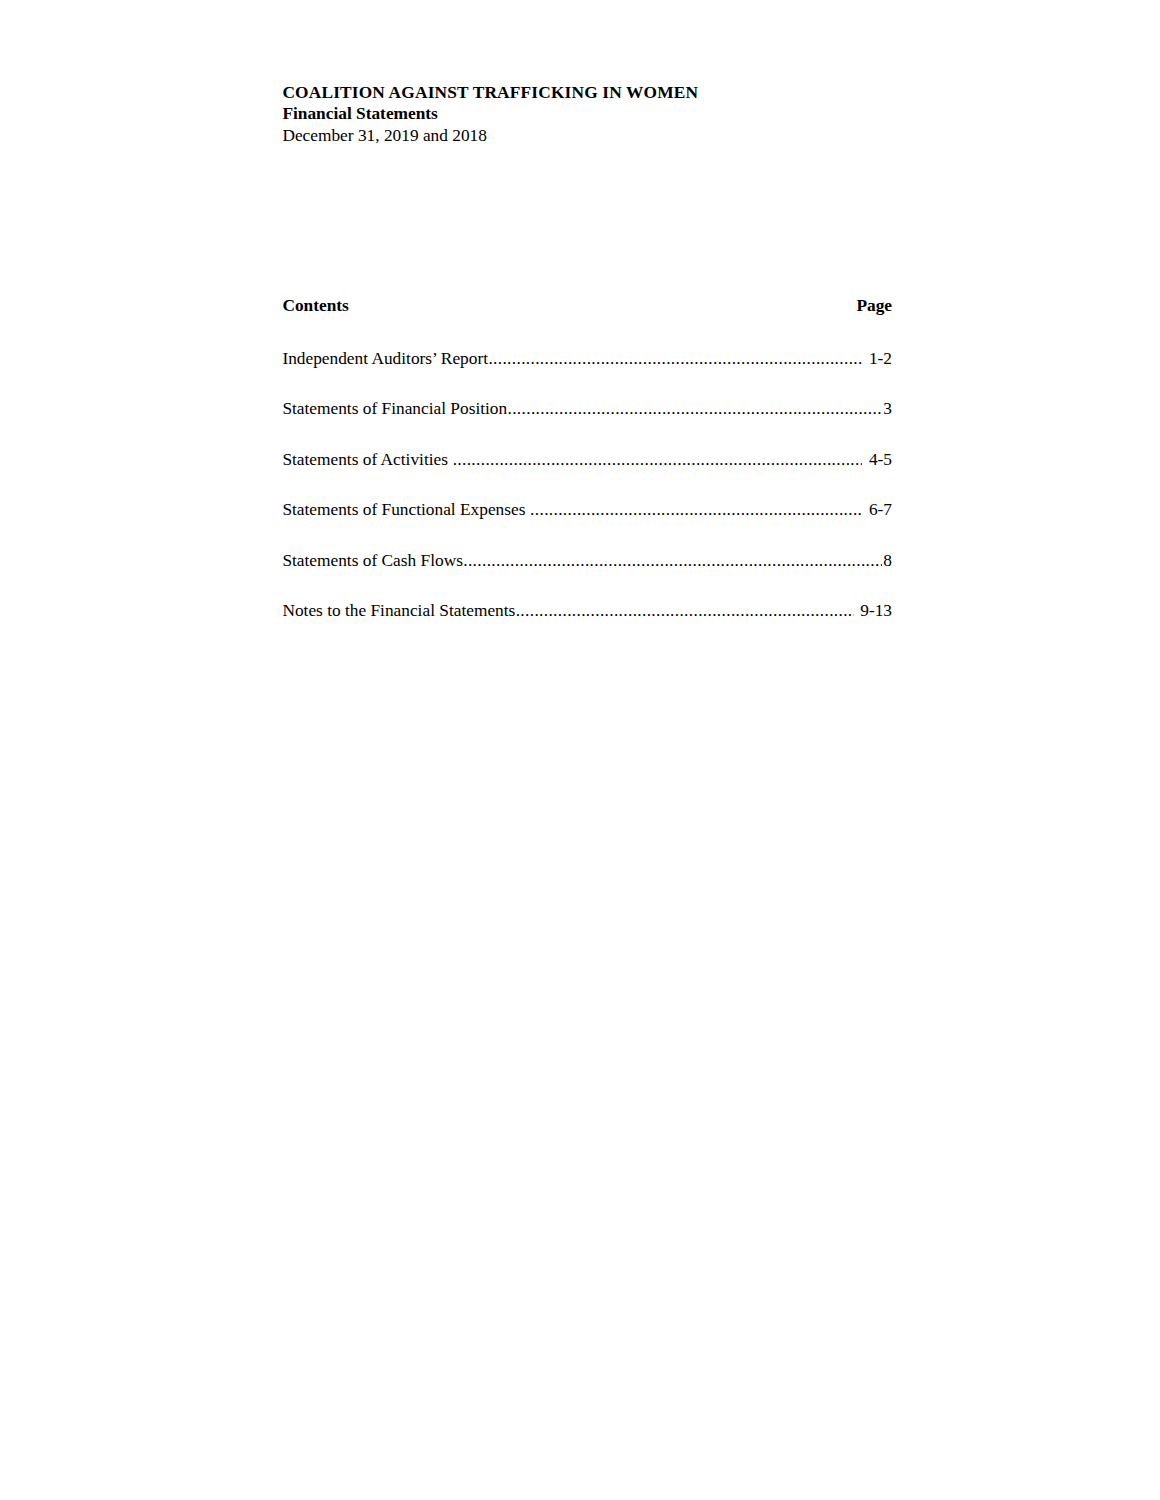COALITION AGAINST TRAFFICKING IN WOMEN
Financial Statements
December 31, 2019 and 2018
Contents Page
Independent Auditors’ Report 1-2
Statements of Financial Position 3
Statements of Activities 4-5
Statements of Functional Expenses 6-7
Statements of Cash Flows 8
Notes to the Financial Statements 9-13